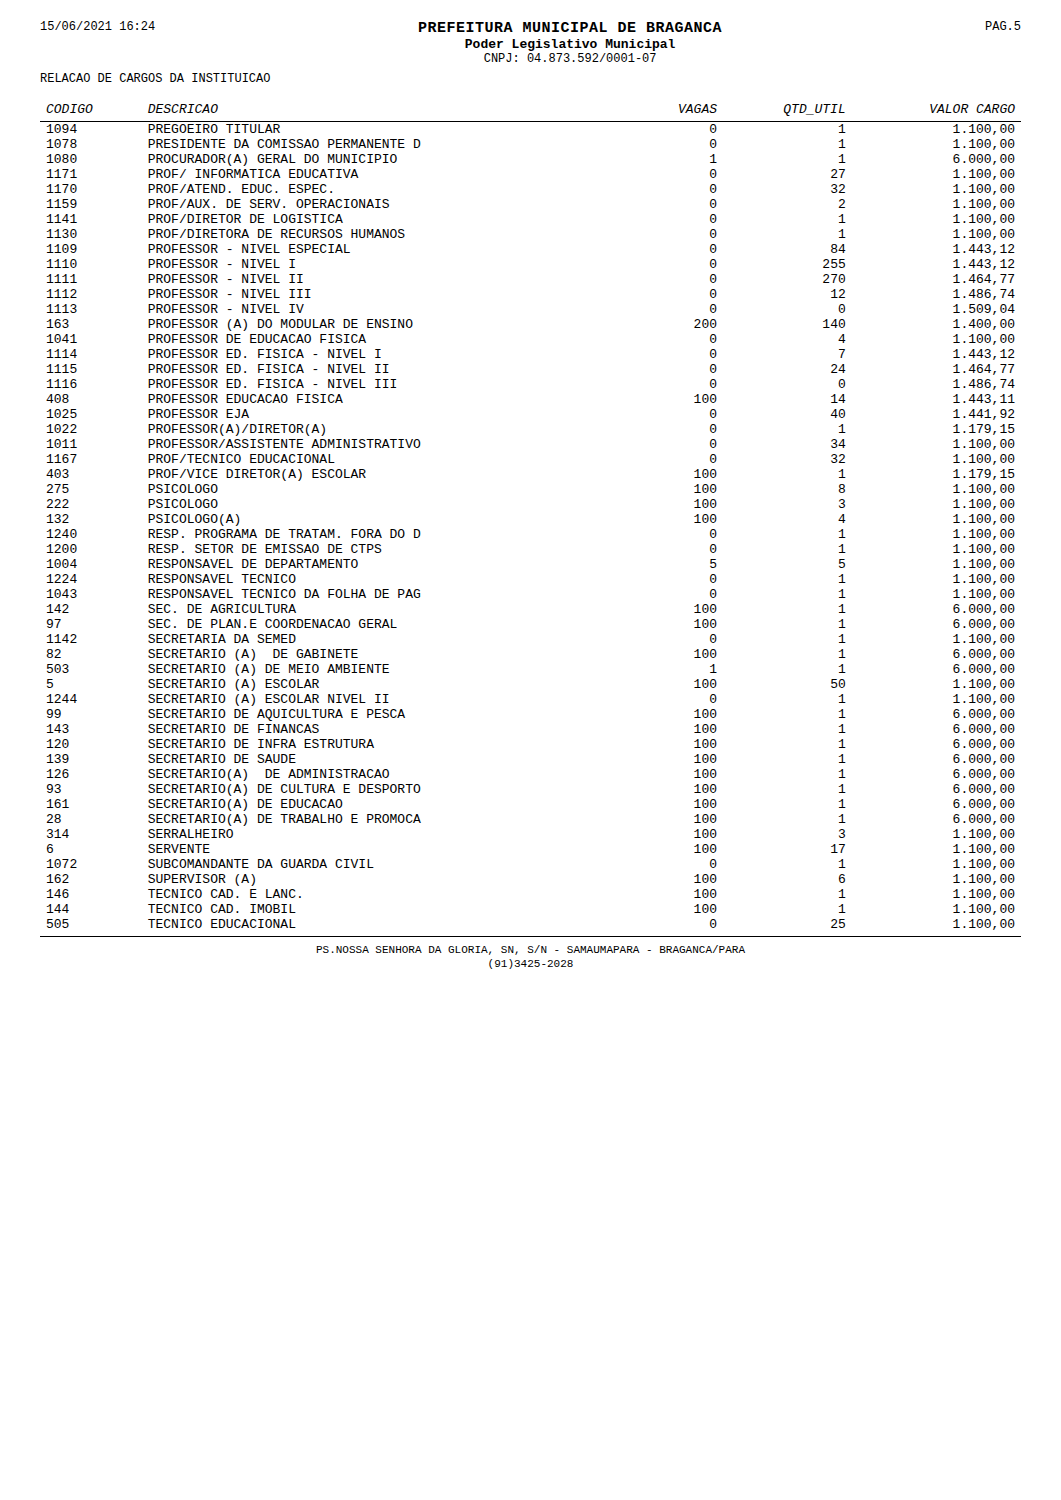15/06/2021 16:24
PREFEITURA MUNICIPAL DE BRAGANCA
Poder Legislativo Municipal
CNPJ: 04.873.592/0001-07
PAG.5
RELACAO DE CARGOS DA INSTITUICAO
| CODIGO | DESCRICAO | VAGAS | QTD_UTIL | VALOR CARGO |
| --- | --- | --- | --- | --- |
| 1094 | PREGOEIRO TITULAR | 0 | 1 | 1.100,00 |
| 1078 | PRESIDENTE DA COMISSAO PERMANENTE D | 0 | 1 | 1.100,00 |
| 1080 | PROCURADOR(A) GERAL DO MUNICIPIO | 1 | 1 | 6.000,00 |
| 1171 | PROF/ INFORMATICA EDUCATIVA | 0 | 27 | 1.100,00 |
| 1170 | PROF/ATEND. EDUC. ESPEC. | 0 | 32 | 1.100,00 |
| 1159 | PROF/AUX. DE SERV. OPERACIONAIS | 0 | 2 | 1.100,00 |
| 1141 | PROF/DIRETOR DE LOGISTICA | 0 | 1 | 1.100,00 |
| 1130 | PROF/DIRETORA DE RECURSOS HUMANOS | 0 | 1 | 1.100,00 |
| 1109 | PROFESSOR - NIVEL ESPECIAL | 0 | 84 | 1.443,12 |
| 1110 | PROFESSOR - NIVEL I | 0 | 255 | 1.443,12 |
| 1111 | PROFESSOR - NIVEL II | 0 | 270 | 1.464,77 |
| 1112 | PROFESSOR - NIVEL III | 0 | 12 | 1.486,74 |
| 1113 | PROFESSOR - NIVEL IV | 0 | 0 | 1.509,04 |
| 163 | PROFESSOR (A) DO MODULAR DE ENSINO | 200 | 140 | 1.400,00 |
| 1041 | PROFESSOR DE EDUCACAO FISICA | 0 | 4 | 1.100,00 |
| 1114 | PROFESSOR ED. FISICA - NIVEL I | 0 | 7 | 1.443,12 |
| 1115 | PROFESSOR ED. FISICA - NIVEL II | 0 | 24 | 1.464,77 |
| 1116 | PROFESSOR ED. FISICA - NIVEL III | 0 | 0 | 1.486,74 |
| 408 | PROFESSOR EDUCACAO FISICA | 100 | 14 | 1.443,11 |
| 1025 | PROFESSOR EJA | 0 | 40 | 1.441,92 |
| 1022 | PROFESSOR(A)/DIRETOR(A) | 0 | 1 | 1.179,15 |
| 1011 | PROFESSOR/ASSISTENTE ADMINISTRATIVO | 0 | 34 | 1.100,00 |
| 1167 | PROF/TECNICO EDUCACIONAL | 0 | 32 | 1.100,00 |
| 403 | PROF/VICE DIRETOR(A) ESCOLAR | 100 | 1 | 1.179,15 |
| 275 | PSICOLOGO | 100 | 8 | 1.100,00 |
| 222 | PSICOLOGO | 100 | 3 | 1.100,00 |
| 132 | PSICOLOGO(A) | 100 | 4 | 1.100,00 |
| 1240 | RESP. PROGRAMA DE TRATAM. FORA DO D | 0 | 1 | 1.100,00 |
| 1200 | RESP. SETOR DE EMISSAO DE CTPS | 0 | 1 | 1.100,00 |
| 1004 | RESPONSAVEL DE DEPARTAMENTO | 5 | 5 | 1.100,00 |
| 1224 | RESPONSAVEL TECNICO | 0 | 1 | 1.100,00 |
| 1043 | RESPONSAVEL TECNICO DA FOLHA DE PAG | 0 | 1 | 1.100,00 |
| 142 | SEC. DE AGRICULTURA | 100 | 1 | 6.000,00 |
| 97 | SEC. DE PLAN.E COORDENACAO GERAL | 100 | 1 | 6.000,00 |
| 1142 | SECRETARIA DA SEMED | 0 | 1 | 1.100,00 |
| 82 | SECRETARIO (A) DE GABINETE | 100 | 1 | 6.000,00 |
| 503 | SECRETARIO (A) DE MEIO AMBIENTE | 1 | 1 | 6.000,00 |
| 5 | SECRETARIO (A) ESCOLAR | 100 | 50 | 1.100,00 |
| 1244 | SECRETARIO (A) ESCOLAR NIVEL II | 0 | 1 | 1.100,00 |
| 99 | SECRETARIO DE AQUICULTURA E PESCA | 100 | 1 | 6.000,00 |
| 143 | SECRETARIO DE FINANCAS | 100 | 1 | 6.000,00 |
| 120 | SECRETARIO DE INFRA ESTRUTURA | 100 | 1 | 6.000,00 |
| 139 | SECRETARIO DE SAUDE | 100 | 1 | 6.000,00 |
| 126 | SECRETARIO(A) DE ADMINISTRACAO | 100 | 1 | 6.000,00 |
| 93 | SECRETARIO(A) DE CULTURA E DESPORTO | 100 | 1 | 6.000,00 |
| 161 | SECRETARIO(A) DE EDUCACAO | 100 | 1 | 6.000,00 |
| 28 | SECRETARIO(A) DE TRABALHO E PROMOCA | 100 | 1 | 6.000,00 |
| 314 | SERRALHEIRO | 100 | 3 | 1.100,00 |
| 6 | SERVENTE | 100 | 17 | 1.100,00 |
| 1072 | SUBCOMANDANTE DA GUARDA CIVIL | 0 | 1 | 1.100,00 |
| 162 | SUPERVISOR (A) | 100 | 6 | 1.100,00 |
| 146 | TECNICO CAD. E LANC. | 100 | 1 | 1.100,00 |
| 144 | TECNICO CAD. IMOBIL | 100 | 1 | 1.100,00 |
| 505 | TECNICO EDUCACIONAL | 0 | 25 | 1.100,00 |
PS.NOSSA SENHORA DA GLORIA, SN, S/N - SAMAUMAPARA - BRAGANCA/PARA
(91)3425-2028